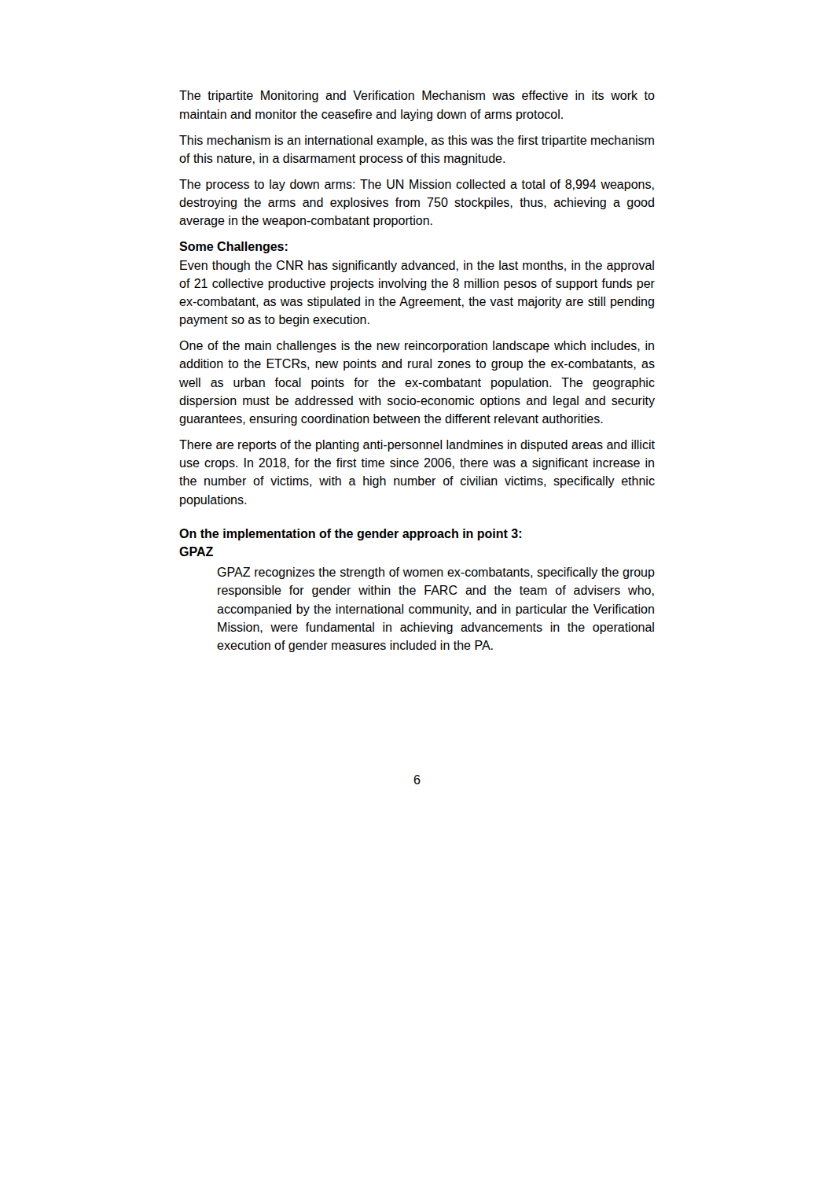The tripartite Monitoring and Verification Mechanism was effective in its work to maintain and monitor the ceasefire and laying down of arms protocol.
This mechanism is an international example, as this was the first tripartite mechanism of this nature, in a disarmament process of this magnitude.
The process to lay down arms: The UN Mission collected a total of 8,994 weapons, destroying the arms and explosives from 750 stockpiles, thus, achieving a good average in the weapon-combatant proportion.
Some Challenges:
Even though the CNR has significantly advanced, in the last months, in the approval of 21 collective productive projects involving the 8 million pesos of support funds per ex-combatant, as was stipulated in the Agreement, the vast majority are still pending payment so as to begin execution.
One of the main challenges is the new reincorporation landscape which includes, in addition to the ETCRs, new points and rural zones to group the ex-combatants, as well as urban focal points for the ex-combatant population. The geographic dispersion must be addressed with socio-economic options and legal and security guarantees, ensuring coordination between the different relevant authorities.
There are reports of the planting anti-personnel landmines in disputed areas and illicit use crops. In 2018, for the first time since 2006, there was a significant increase in the number of victims, with a high number of civilian victims, specifically ethnic populations.
On the implementation of the gender approach in point 3:
GPAZ
GPAZ recognizes the strength of women ex-combatants, specifically the group responsible for gender within the FARC and the team of advisers who, accompanied by the international community, and in particular the Verification Mission, were fundamental in achieving advancements in the operational execution of gender measures included in the PA.
6